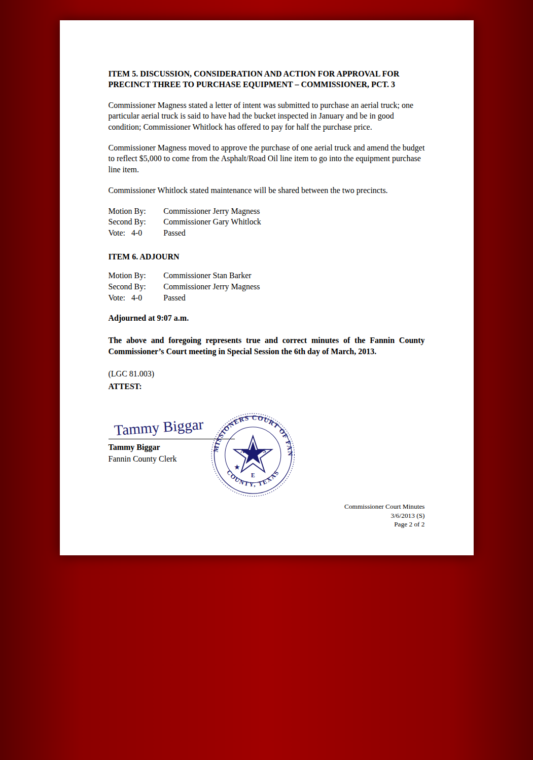ITEM 5. DISCUSSION, CONSIDERATION AND ACTION FOR APPROVAL FOR
PRECINCT THREE TO PURCHASE EQUIPMENT – COMMISSIONER, PCT. 3
Commissioner Magness stated a letter of intent was submitted to purchase an aerial truck; one particular aerial truck is said to have had the bucket inspected in January and be in good condition; Commissioner Whitlock has offered to pay for half the purchase price.
Commissioner Magness moved to approve the purchase of one aerial truck and amend the budget to reflect $5,000 to come from the Asphalt/Road Oil line item to go into the equipment purchase line item.
Commissioner Whitlock stated maintenance will be shared between the two precincts.
| Motion By: | Commissioner Jerry Magness |
| Second By: | Commissioner Gary Whitlock |
| Vote: 4-0 | Passed |
ITEM 6. ADJOURN
| Motion By: | Commissioner Stan Barker |
| Second By: | Commissioner Jerry Magness |
| Vote: 4-0 | Passed |
Adjourned at 9:07 a.m.
The above and foregoing represents true and correct minutes of the Fannin County Commissioner’s Court meeting in Special Session the 6th day of March, 2013.
(LGC 81.003)
ATTEST:
Tammy Biggar
Tammy Biggar
Fannin County Clerk
COMMISSIONERS COURT OF FANNIN COUNTY, TEXAS A S E ★
Commissioner Court Minutes
3/6/2013 (S)
Page 2 of 2